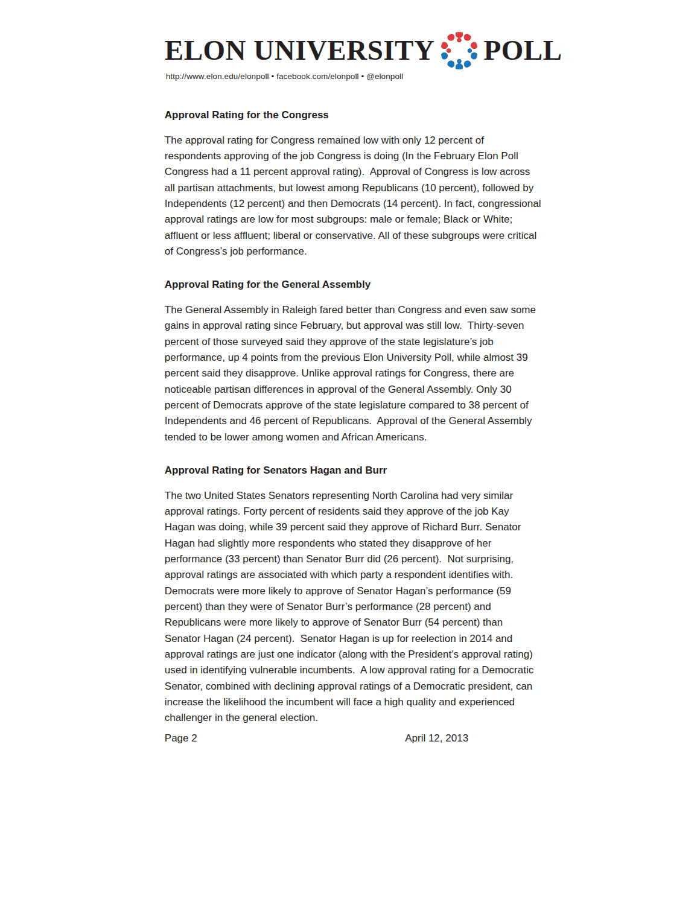Elon University Poll
http://www.elon.edu/elonpoll • facebook.com/elonpoll • @elonpoll
Approval Rating for the Congress
The approval rating for Congress remained low with only 12 percent of respondents approving of the job Congress is doing (In the February Elon Poll Congress had a 11 percent approval rating). Approval of Congress is low across all partisan attachments, but lowest among Republicans (10 percent), followed by Independents (12 percent) and then Democrats (14 percent). In fact, congressional approval ratings are low for most subgroups: male or female; Black or White; affluent or less affluent; liberal or conservative. All of these subgroups were critical of Congress’s job performance.
Approval Rating for the General Assembly
The General Assembly in Raleigh fared better than Congress and even saw some gains in approval rating since February, but approval was still low. Thirty-seven percent of those surveyed said they approve of the state legislature’s job performance, up 4 points from the previous Elon University Poll, while almost 39 percent said they disapprove. Unlike approval ratings for Congress, there are noticeable partisan differences in approval of the General Assembly. Only 30 percent of Democrats approve of the state legislature compared to 38 percent of Independents and 46 percent of Republicans. Approval of the General Assembly tended to be lower among women and African Americans.
Approval Rating for Senators Hagan and Burr
The two United States Senators representing North Carolina had very similar approval ratings. Forty percent of residents said they approve of the job Kay Hagan was doing, while 39 percent said they approve of Richard Burr. Senator Hagan had slightly more respondents who stated they disapprove of her performance (33 percent) than Senator Burr did (26 percent). Not surprising, approval ratings are associated with which party a respondent identifies with. Democrats were more likely to approve of Senator Hagan’s performance (59 percent) than they were of Senator Burr’s performance (28 percent) and Republicans were more likely to approve of Senator Burr (54 percent) than Senator Hagan (24 percent). Senator Hagan is up for reelection in 2014 and approval ratings are just one indicator (along with the President’s approval rating) used in identifying vulnerable incumbents. A low approval rating for a Democratic Senator, combined with declining approval ratings of a Democratic president, can increase the likelihood the incumbent will face a high quality and experienced challenger in the general election.
Page 2 April 12, 2013